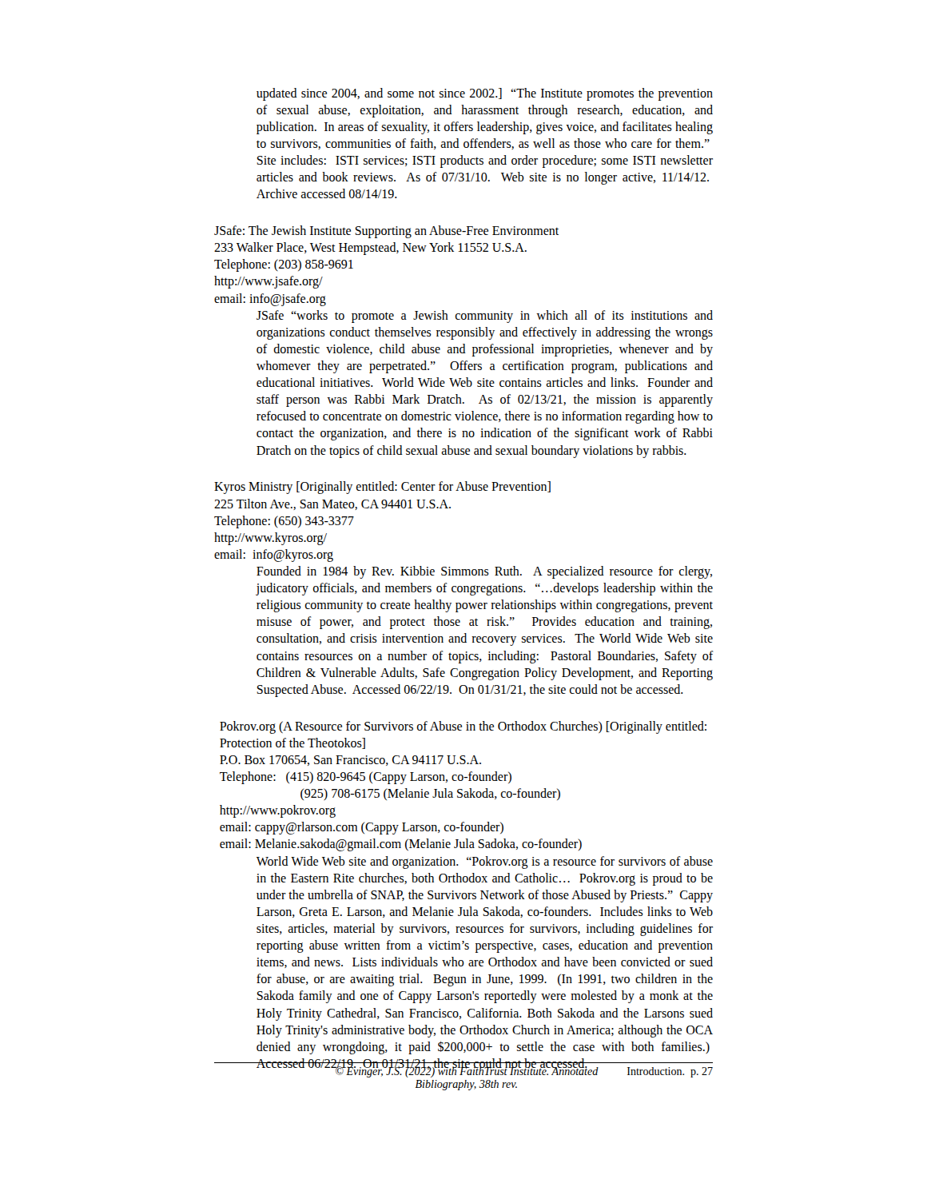updated since 2004, and some not since 2002.] “The Institute promotes the prevention of sexual abuse, exploitation, and harassment through research, education, and publication. In areas of sexuality, it offers leadership, gives voice, and facilitates healing to survivors, communities of faith, and offenders, as well as those who care for them.” Site includes: ISTI services; ISTI products and order procedure; some ISTI newsletter articles and book reviews. As of 07/31/10. Web site is no longer active, 11/14/12. Archive accessed 08/14/19.
JSafe: The Jewish Institute Supporting an Abuse-Free Environment
233 Walker Place, West Hempstead, New York 11552 U.S.A.
Telephone: (203) 858-9691
http://www.jsafe.org/
email: info@jsafe.org
JSafe “works to promote a Jewish community in which all of its institutions and organizations conduct themselves responsibly and effectively in addressing the wrongs of domestic violence, child abuse and professional improprieties, whenever and by whomever they are perpetrated.” Offers a certification program, publications and educational initiatives. World Wide Web site contains articles and links. Founder and staff person was Rabbi Mark Dratch. As of 02/13/21, the mission is apparently refocused to concentrate on domestric violence, there is no information regarding how to contact the organization, and there is no indication of the significant work of Rabbi Dratch on the topics of child sexual abuse and sexual boundary violations by rabbis.
Kyros Ministry [Originally entitled: Center for Abuse Prevention]
225 Tilton Ave., San Mateo, CA 94401 U.S.A.
Telephone: (650) 343-3377
http://www.kyros.org/
email: info@kyros.org
Founded in 1984 by Rev. Kibbie Simmons Ruth. A specialized resource for clergy, judicatory officials, and members of congregations. “…develops leadership within the religious community to create healthy power relationships within congregations, prevent misuse of power, and protect those at risk.” Provides education and training, consultation, and crisis intervention and recovery services. The World Wide Web site contains resources on a number of topics, including: Pastoral Boundaries, Safety of Children & Vulnerable Adults, Safe Congregation Policy Development, and Reporting Suspected Abuse. Accessed 06/22/19. On 01/31/21, the site could not be accessed.
Pokrov.org (A Resource for Survivors of Abuse in the Orthodox Churches) [Originally entitled: Protection of the Theotokos]
P.O. Box 170654, San Francisco, CA 94117 U.S.A.
Telephone: (415) 820-9645 (Cappy Larson, co-founder)(925) 708-6175 (Melanie Jula Sakoda, co-founder)
http://www.pokrov.org
email: cappy@rlarson.com (Cappy Larson, co-founder)
email: Melanie.sakoda@gmail.com (Melanie Jula Sadoka, co-founder)
World Wide Web site and organization. “Pokrov.org is a resource for survivors of abuse in the Eastern Rite churches, both Orthodox and Catholic… Pokrov.org is proud to be under the umbrella of SNAP, the Survivors Network of those Abused by Priests.” Cappy Larson, Greta E. Larson, and Melanie Jula Sakoda, co-founders. Includes links to Web sites, articles, material by survivors, resources for survivors, including guidelines for reporting abuse written from a victim’s perspective, cases, education and prevention items, and news. Lists individuals who are Orthodox and have been convicted or sued for abuse, or are awaiting trial. Begun in June, 1999. (In 1991, two children in the Sakoda family and one of Cappy Larson's reportedly were molested by a monk at the Holy Trinity Cathedral, San Francisco, California. Both Sakoda and the Larsons sued Holy Trinity's administrative body, the Orthodox Church in America; although the OCA denied any wrongdoing, it paid $200,000+ to settle the case with both families.) Accessed 06/22/19. On 01/31/21, the site could not be accessed.
© Evinger, J.S. (2022) with FaithTrust Institute. Annotated Bibliography, 38th rev.
Introduction. p. 27